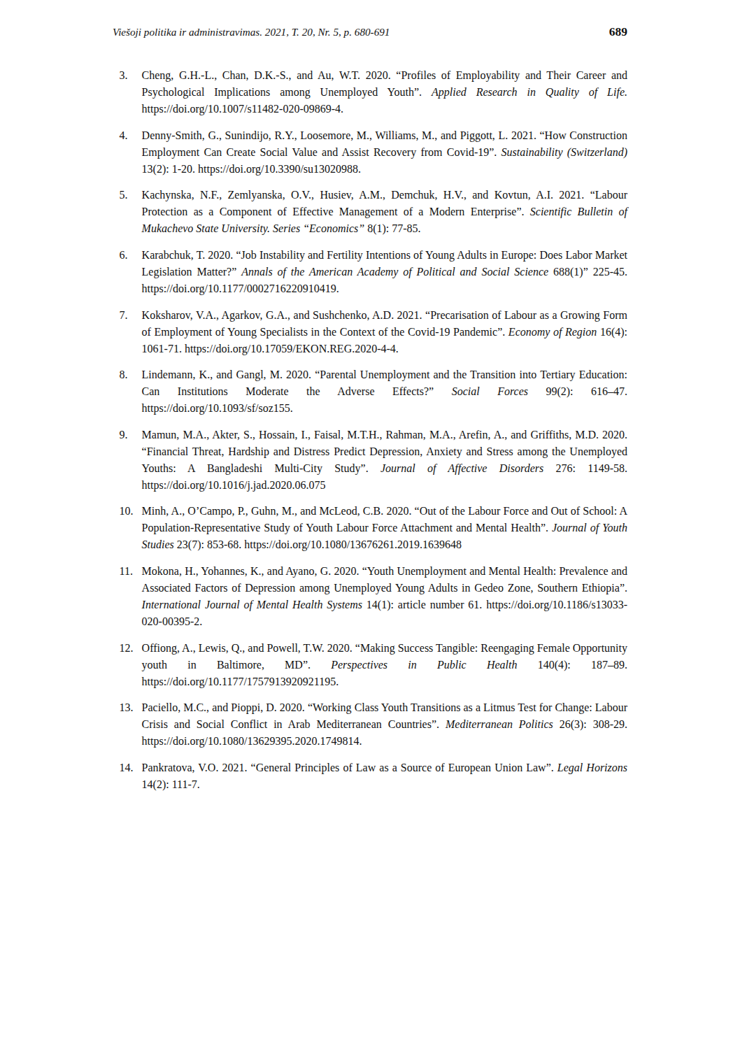Viešoji politika ir administravimas. 2021, T. 20, Nr. 5, p. 680-691 689
Cheng, G.H.-L., Chan, D.K.-S., and Au, W.T. 2020. “Profiles of Employability and Their Career and Psychological Implications among Unemployed Youth”. Applied Research in Quality of Life. https://doi.org/10.1007/s11482-020-09869-4.
Denny-Smith, G., Sunindijo, R.Y., Loosemore, M., Williams, M., and Piggott, L. 2021. “How Construction Employment Can Create Social Value and Assist Recovery from Covid-19”. Sustainability (Switzerland) 13(2): 1-20. https://doi.org/10.3390/su13020988.
Kachynska, N.F., Zemlyanska, O.V., Husiev, A.M., Demchuk, H.V., and Kovtun, A.I. 2021. “Labour Protection as a Component of Effective Management of a Modern Enterprise”. Scientific Bulletin of Mukachevo State University. Series “Economics” 8(1): 77-85.
Karabchuk, T. 2020. “Job Instability and Fertility Intentions of Young Adults in Europe: Does Labor Market Legislation Matter?” Annals of the American Academy of Political and Social Science 688(1)” 225-45. https://doi.org/10.1177/0002716220910419.
Koksharov, V.A., Agarkov, G.A., and Sushchenko, A.D. 2021. “Precarisation of Labour as a Growing Form of Employment of Young Specialists in the Context of the Covid-19 Pandemic”. Economy of Region 16(4): 1061-71. https://doi.org/10.17059/EKON.REG.2020-4-4.
Lindemann, K., and Gangl, M. 2020. “Parental Unemployment and the Transition into Tertiary Education: Can Institutions Moderate the Adverse Effects?” Social Forces 99(2): 616–47. https://doi.org/10.1093/sf/soz155.
Mamun, M.A., Akter, S., Hossain, I., Faisal, M.T.H., Rahman, M.A., Arefin, A., and Griffiths, M.D. 2020. “Financial Threat, Hardship and Distress Predict Depression, Anxiety and Stress among the Unemployed Youths: A Bangladeshi Multi-City Study”. Journal of Affective Disorders 276: 1149-58. https://doi.org/10.1016/j.jad.2020.06.075
Minh, A., O’Campo, P., Guhn, M., and McLeod, C.B. 2020. “Out of the Labour Force and Out of School: A Population-Representative Study of Youth Labour Force Attachment and Mental Health”. Journal of Youth Studies 23(7): 853-68. https://doi.org/10.1080/13676261.2019.1639648
Mokona, H., Yohannes, K., and Ayano, G. 2020. “Youth Unemployment and Mental Health: Prevalence and Associated Factors of Depression among Unemployed Young Adults in Gedeo Zone, Southern Ethiopia”. International Journal of Mental Health Systems 14(1): article number 61. https://doi.org/10.1186/s13033-020-00395-2.
Offiong, A., Lewis, Q., and Powell, T.W. 2020. “Making Success Tangible: Reengaging Female Opportunity youth in Baltimore, MD”. Perspectives in Public Health 140(4): 187–89. https://doi.org/10.1177/1757913920921195.
Paciello, M.C., and Pioppi, D. 2020. “Working Class Youth Transitions as a Litmus Test for Change: Labour Crisis and Social Conflict in Arab Mediterranean Countries”. Mediterranean Politics 26(3): 308-29. https://doi.org/10.1080/13629395.2020.1749814.
Pankratova, V.O. 2021. “General Principles of Law as a Source of European Union Law”. Legal Horizons 14(2): 111-7.